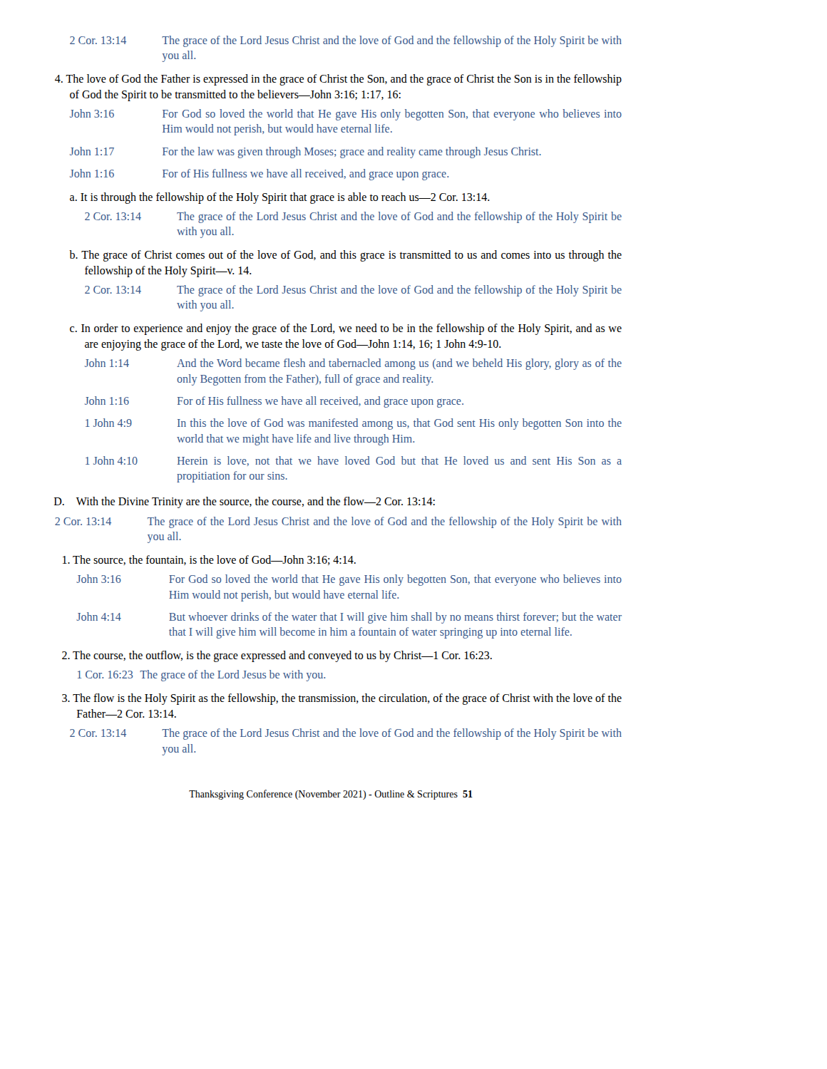2 Cor. 13:14 The grace of the Lord Jesus Christ and the love of God and the fellowship of the Holy Spirit be with you all.
4. The love of God the Father is expressed in the grace of Christ the Son, and the grace of Christ the Son is in the fellowship of God the Spirit to be transmitted to the believers—John 3:16; 1:17, 16:
John 3:16 For God so loved the world that He gave His only begotten Son, that everyone who believes into Him would not perish, but would have eternal life.
John 1:17 For the law was given through Moses; grace and reality came through Jesus Christ.
John 1:16 For of His fullness we have all received, and grace upon grace.
a. It is through the fellowship of the Holy Spirit that grace is able to reach us—2 Cor. 13:14.
2 Cor. 13:14 The grace of the Lord Jesus Christ and the love of God and the fellowship of the Holy Spirit be with you all.
b. The grace of Christ comes out of the love of God, and this grace is transmitted to us and comes into us through the fellowship of the Holy Spirit—v. 14.
2 Cor. 13:14 The grace of the Lord Jesus Christ and the love of God and the fellowship of the Holy Spirit be with you all.
c. In order to experience and enjoy the grace of the Lord, we need to be in the fellowship of the Holy Spirit, and as we are enjoying the grace of the Lord, we taste the love of God—John 1:14, 16; 1 John 4:9-10.
John 1:14 And the Word became flesh and tabernacled among us (and we beheld His glory, glory as of the only Begotten from the Father), full of grace and reality.
John 1:16 For of His fullness we have all received, and grace upon grace.
1 John 4:9 In this the love of God was manifested among us, that God sent His only begotten Son into the world that we might have life and live through Him.
1 John 4:10 Herein is love, not that we have loved God but that He loved us and sent His Son as a propitiation for our sins.
D. With the Divine Trinity are the source, the course, and the flow—2 Cor. 13:14:
2 Cor. 13:14 The grace of the Lord Jesus Christ and the love of God and the fellowship of the Holy Spirit be with you all.
1. The source, the fountain, is the love of God—John 3:16; 4:14.
John 3:16 For God so loved the world that He gave His only begotten Son, that everyone who believes into Him would not perish, but would have eternal life.
John 4:14 But whoever drinks of the water that I will give him shall by no means thirst forever; but the water that I will give him will become in him a fountain of water springing up into eternal life.
2. The course, the outflow, is the grace expressed and conveyed to us by Christ—1 Cor. 16:23.
1 Cor. 16:23 The grace of the Lord Jesus be with you.
3. The flow is the Holy Spirit as the fellowship, the transmission, the circulation, of the grace of Christ with the love of the Father—2 Cor. 13:14.
2 Cor. 13:14 The grace of the Lord Jesus Christ and the love of God and the fellowship of the Holy Spirit be with you all.
Thanksgiving Conference (November 2021) - Outline & Scriptures 51